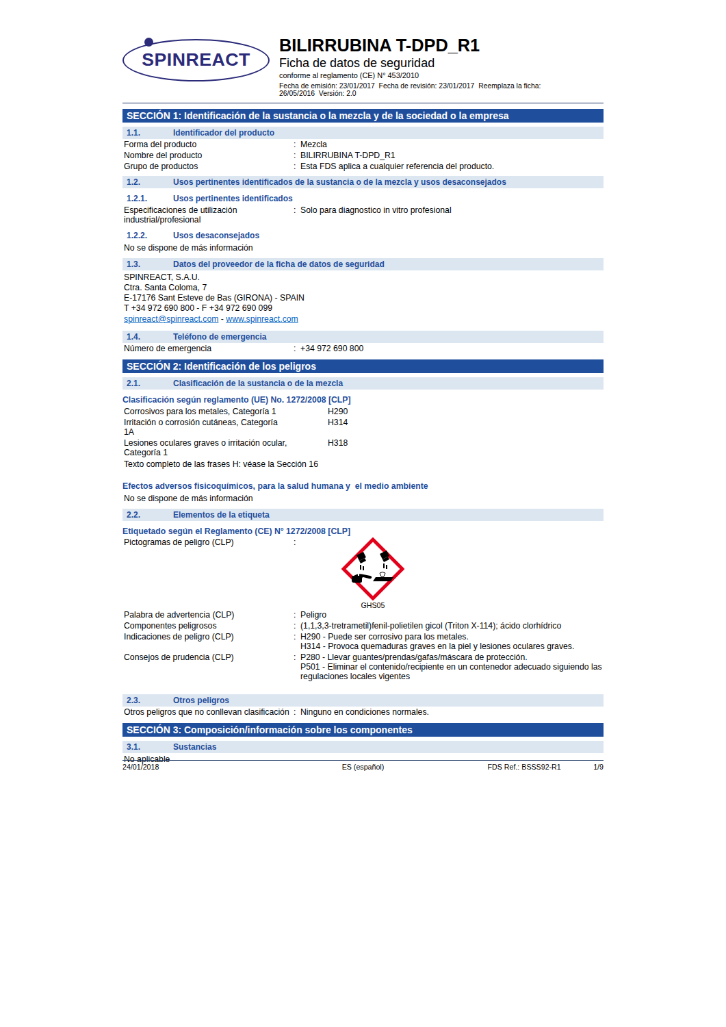SPINREACT
BILIRRUBINA T-DPD_R1
Ficha de datos de seguridad
conforme al reglamento (CE) N° 453/2010
Fecha de emisión: 23/01/2017 Fecha de revisión: 23/01/2017 Reemplaza la ficha: 26/05/2016 Versión: 2.0
SECCIÓN 1: Identificación de la sustancia o la mezcla y de la sociedad o la empresa
1.1. Identificador del producto
Forma del producto
:
Mezcla
Nombre del producto
:
BILIRRUBINA T-DPD_R1
Grupo de productos
:
Esta FDS aplica a cualquier referencia del producto.
1.2. Usos pertinentes identificados de la sustancia o de la mezcla y usos desaconsejados
1.2.1. Usos pertinentes identificados
Especificaciones de utilización
industrial/profesional
:
Solo para diagnostico in vitro profesional
1.2.2. Usos desaconsejados
No se dispone de más información
1.3. Datos del proveedor de la ficha de datos de seguridad
SPINREACT, S.A.U.
Ctra. Santa Coloma, 7
E-17176 Sant Esteve de Bas (GIRONA) - SPAIN
T +34 972 690 800 - F +34 972 690 099
spinreact@spinreact.com - www.spinreact.com
1.4. Teléfono de emergencia
Número de emergencia
:
+34 972 690 800
SECCIÓN 2: Identificación de los peligros
2.1. Clasificación de la sustancia o de la mezcla
Clasificación según reglamento (UE) No. 1272/2008 [CLP]
Corrosivos para los metales, Categoría 1
H290
Irritación o corrosión cutáneas, Categoría
1A
H314
Lesiones oculares graves o irritación ocular,
Categoría 1
H318
Texto completo de las frases H: véase la Sección 16
Efectos adversos fisicoquímicos, para la salud humana y el medio ambiente
No se dispone de más información
2.2. Elementos de la etiqueta
Etiquetado según el Reglamento (CE) N° 1272/2008 [CLP]
Pictogramas de peligro (CLP)
:
GHS05
Palabra de advertencia (CLP)
:
Peligro
Componentes peligrosos
:
(1,1,3,3-tretrametil)fenil-polietilen gicol (Triton X-114); ácido clorhídrico
Indicaciones de peligro (CLP)
:
H290 - Puede ser corrosivo para los metales.
H314 - Provoca quemaduras graves en la piel y lesiones oculares graves.
Consejos de prudencia (CLP)
:
P280 - Llevar guantes/prendas/gafas/máscara de protección.
P501 - Eliminar el contenido/recipiente en un contenedor adecuado siguiendo las regulaciones locales vigentes
2.3. Otros peligros
Otros peligros que no conllevan clasificación
:
Ninguno en condiciones normales.
SECCIÓN 3: Composición/información sobre los componentes
3.1. Sustancias
No aplicable
24/01/2018
ES (español)
FDS Ref.: BSSS92-R1
1/9